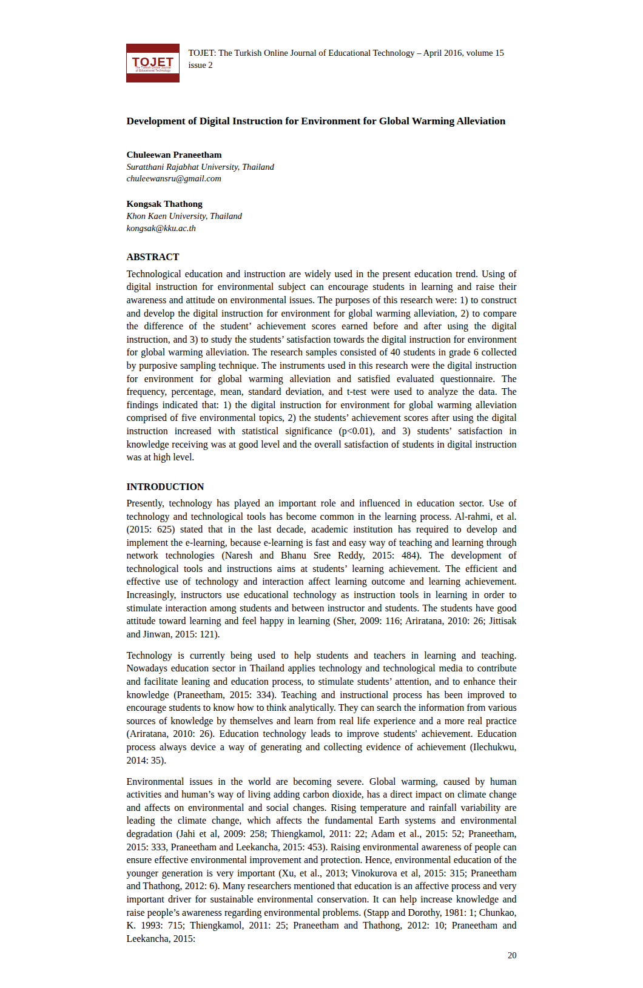TOJET
The Turkish Online Journal
of Educational Technology
TOJET: The Turkish Online Journal of Educational Technology – April 2016, volume 15 issue 2
Development of Digital Instruction for Environment for Global Warming Alleviation
Chuleewan Praneetham
Suratthani Rajabhat University, Thailand
chuleewansru@gmail.com
Kongsak Thathong
Khon Kaen University, Thailand
kongsak@kku.ac.th
ABSTRACT
Technological education and instruction are widely used in the present education trend. Using of digital instruction for environmental subject can encourage students in learning and raise their awareness and attitude on environmental issues. The purposes of this research were: 1) to construct and develop the digital instruction for environment for global warming alleviation, 2) to compare the difference of the student’ achievement scores earned before and after using the digital instruction, and 3) to study the students’ satisfaction towards the digital instruction for environment for global warming alleviation. The research samples consisted of 40 students in grade 6 collected by purposive sampling technique. The instruments used in this research were the digital instruction for environment for global warming alleviation and satisfied evaluated questionnaire. The frequency, percentage, mean, standard deviation, and t-test were used to analyze the data. The findings indicated that: 1) the digital instruction for environment for global warming alleviation comprised of five environmental topics, 2) the students’ achievement scores after using the digital instruction increased with statistical significance (p<0.01), and 3) students’ satisfaction in knowledge receiving was at good level and the overall satisfaction of students in digital instruction was at high level.
INTRODUCTION
Presently, technology has played an important role and influenced in education sector. Use of technology and technological tools has become common in the learning process. Al-rahmi, et al. (2015: 625) stated that in the last decade, academic institution has required to develop and implement the e-learning, because e-learning is fast and easy way of teaching and learning through network technologies (Naresh and Bhanu Sree Reddy, 2015: 484). The development of technological tools and instructions aims at students’ learning achievement. The efficient and effective use of technology and interaction affect learning outcome and learning achievement. Increasingly, instructors use educational technology as instruction tools in learning in order to stimulate interaction among students and between instructor and students. The students have good attitude toward learning and feel happy in learning (Sher, 2009: 116; Ariratana, 2010: 26; Jittisak and Jinwan, 2015: 121).
Technology is currently being used to help students and teachers in learning and teaching. Nowadays education sector in Thailand applies technology and technological media to contribute and facilitate leaning and education process, to stimulate students’ attention, and to enhance their knowledge (Praneetham, 2015: 334). Teaching and instructional process has been improved to encourage students to know how to think analytically. They can search the information from various sources of knowledge by themselves and learn from real life experience and a more real practice (Ariratana, 2010: 26). Education technology leads to improve students' achievement. Education process always device a way of generating and collecting evidence of achievement (Ilechukwu, 2014: 35).
Environmental issues in the world are becoming severe. Global warming, caused by human activities and human’s way of living adding carbon dioxide, has a direct impact on climate change and affects on environmental and social changes. Rising temperature and rainfall variability are leading the climate change, which affects the fundamental Earth systems and environmental degradation (Jahi et al, 2009: 258; Thiengkamol, 2011: 22; Adam et al., 2015: 52; Praneetham, 2015: 333, Praneetham and Leekancha, 2015: 453). Raising environmental awareness of people can ensure effective environmental improvement and protection. Hence, environmental education of the younger generation is very important (Xu, et al., 2013; Vinokurova et al, 2015: 315; Praneetham and Thathong, 2012: 6). Many researchers mentioned that education is an affective process and very important driver for sustainable environmental conservation. It can help increase knowledge and raise people’s awareness regarding environmental problems. (Stapp and Dorothy, 1981: 1; Chunkao, K. 1993: 715; Thiengkamol, 2011: 25; Praneetham and Thathong, 2012: 10; Praneetham and Leekancha, 2015:
20